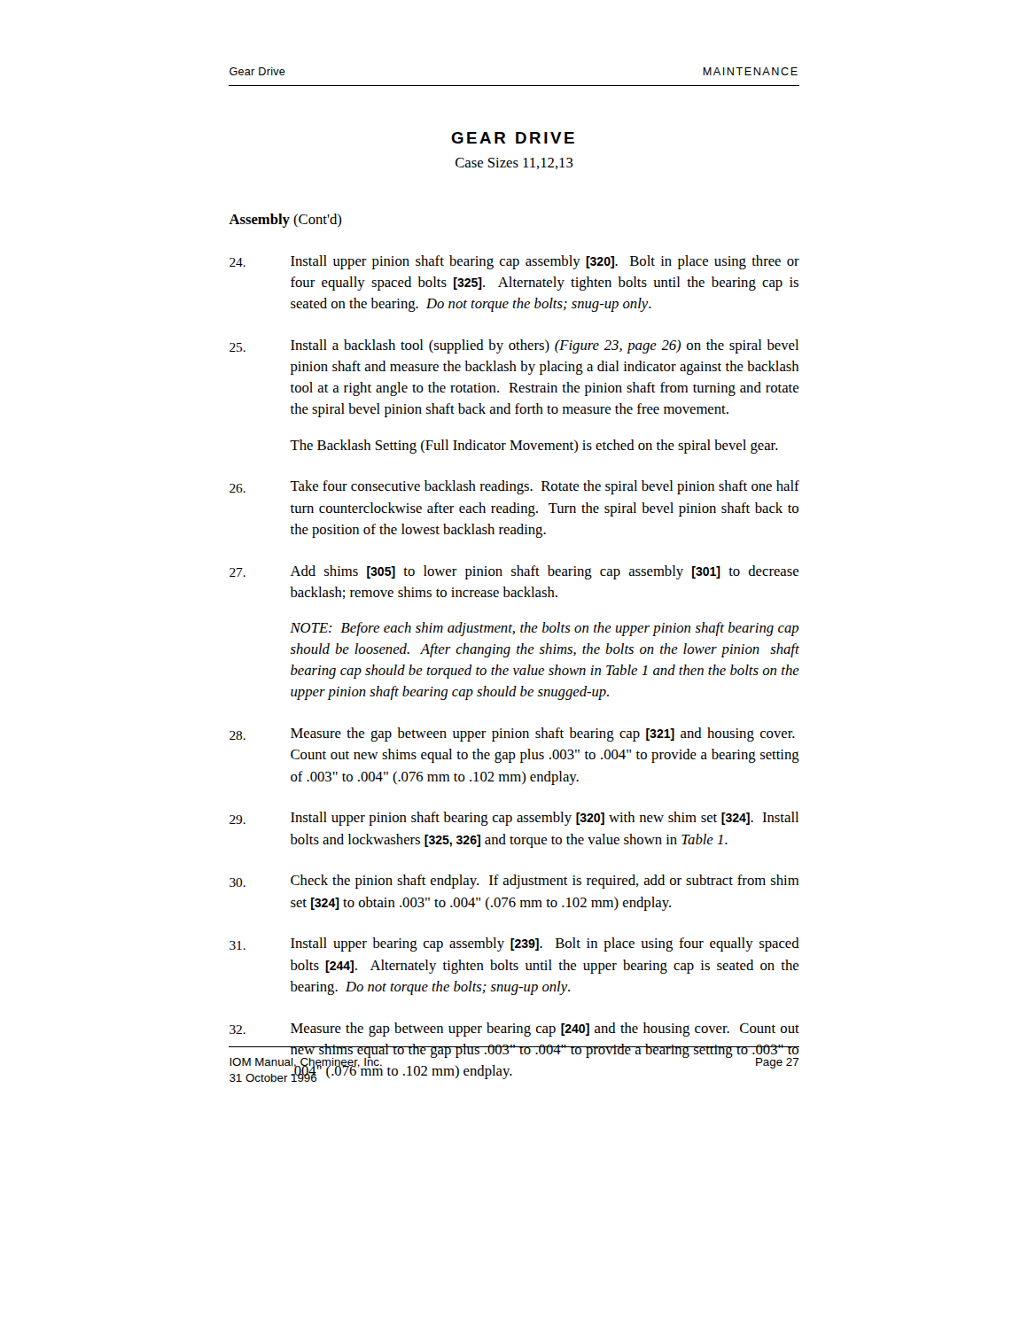Gear Drive
MAINTENANCE
GEAR DRIVE
Case Sizes 11,12,13
Assembly (Cont'd)
24.
Install upper pinion shaft bearing cap assembly [320]. Bolt in place using three or four equally spaced bolts [325]. Alternately tighten bolts until the bearing cap is seated on the bearing. Do not torque the bolts; snug-up only.
25.
Install a backlash tool (supplied by others) (Figure 23, page 26) on the spiral bevel pinion shaft and measure the backlash by placing a dial indicator against the backlash tool at a right angle to the rotation. Restrain the pinion shaft from turning and rotate the spiral bevel pinion shaft back and forth to measure the free movement.
The Backlash Setting (Full Indicator Movement) is etched on the spiral bevel gear.
26.
Take four consecutive backlash readings. Rotate the spiral bevel pinion shaft one half turn counterclockwise after each reading. Turn the spiral bevel pinion shaft back to the position of the lowest backlash reading.
27.
Add shims [305] to lower pinion shaft bearing cap assembly [301] to decrease backlash; remove shims to increase backlash.
NOTE: Before each shim adjustment, the bolts on the upper pinion shaft bearing cap should be loosened. After changing the shims, the bolts on the lower pinion shaft bearing cap should be torqued to the value shown in Table 1 and then the bolts on the upper pinion shaft bearing cap should be snugged-up.
28.
Measure the gap between upper pinion shaft bearing cap [321] and housing cover. Count out new shims equal to the gap plus .003" to .004" to provide a bearing setting of .003" to .004" (.076 mm to .102 mm) endplay.
29.
Install upper pinion shaft bearing cap assembly [320] with new shim set [324]. Install bolts and lockwashers [325, 326] and torque to the value shown in Table 1.
30.
Check the pinion shaft endplay. If adjustment is required, add or subtract from shim set [324] to obtain .003" to .004" (.076 mm to .102 mm) endplay.
31.
Install upper bearing cap assembly [239]. Bolt in place using four equally spaced bolts [244]. Alternately tighten bolts until the upper bearing cap is seated on the bearing. Do not torque the bolts; snug-up only.
32.
Measure the gap between upper bearing cap [240] and the housing cover. Count out new shims equal to the gap plus .003" to .004" to provide a bearing setting to .003" to .004" (.076 mm to .102 mm) endplay.
IOM Manual, Chemineer, Inc.
31 October 1996
Page 27